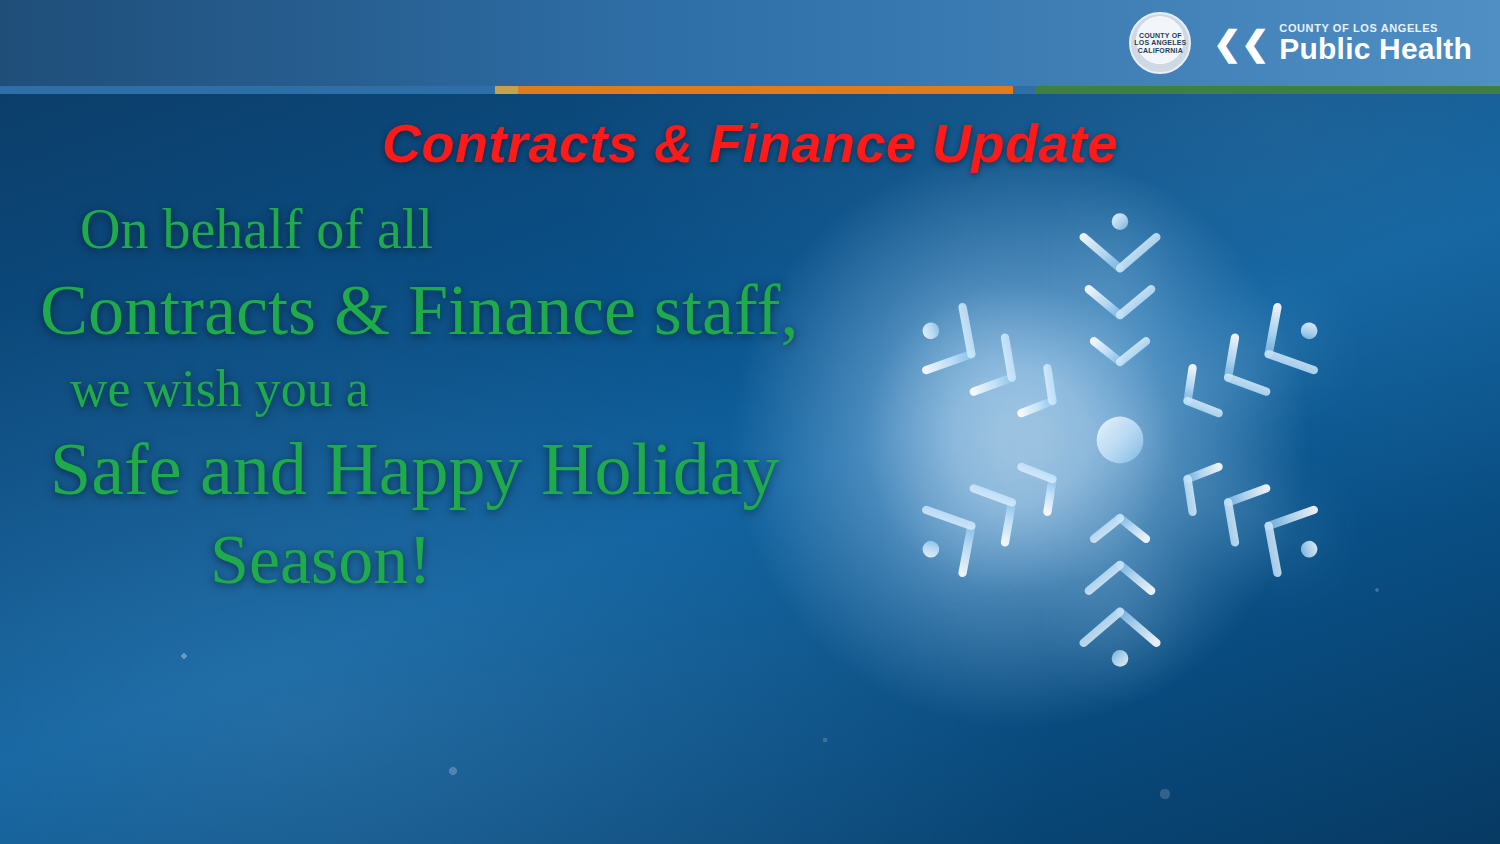COUNTY OF LOS ANGELES
CALIFORNIA
❮❮ County of Los Angeles Public Health
Contracts & Finance Update
On behalf of all
Contracts & Finance staff,
we wish you a
Safe and Happy Holiday
Season!